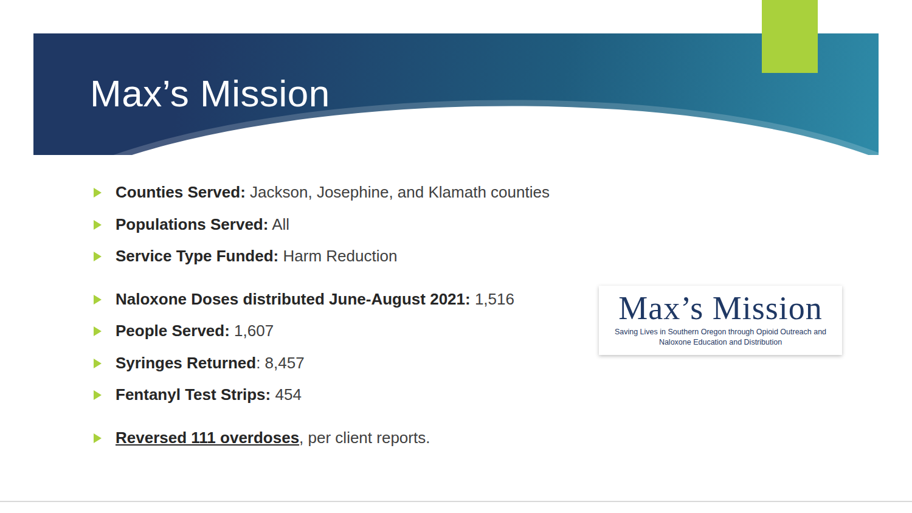Max’s Mission
Counties Served: Jackson, Josephine, and Klamath counties
Populations Served: All
Service Type Funded: Harm Reduction
Naloxone Doses distributed June-August 2021: 1,516
People Served: 1,607
Syringes Returned: 8,457
Fentanyl Test Strips: 454
Reversed 111 overdoses, per client reports.
Max’s Mission
Saving Lives in Southern Oregon through Opioid Outreach and
Naloxone Education and Distribution